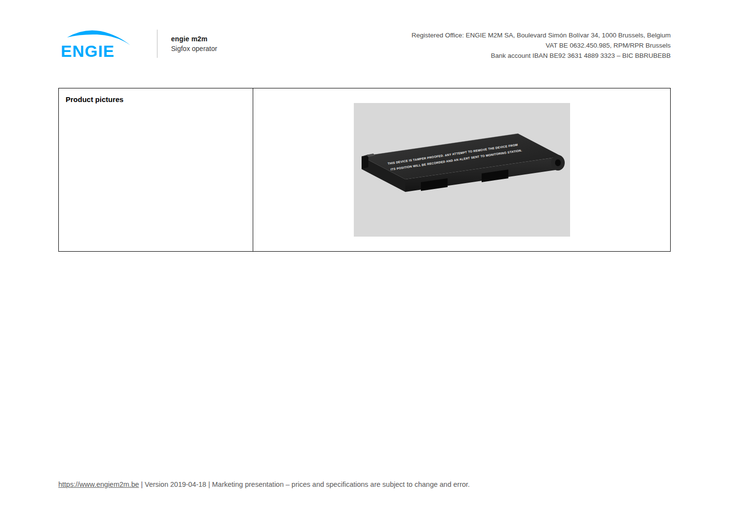ENGIE
engie m2m
Sigfox operator
Registered Office: ENGIE M2M SA, Boulevard Simón Bolívar 34, 1000 Brussels, Belgium
VAT BE 0632.450.985, RPM/RPR Brussels
Bank account IBAN BE92 3631 4889 3323 – BIC BBRUBEBB
| Product pictures | THIS DEVICE IS TAMPER PROOFED. ANY ATTEMPT TO REMOVE THE DEVICE FROM ITS POSITION WILL BE RECORDED AND AN ALERT SENT TO MONITORING STATION. |
https://www.engiem2m.be | Version 2019-04-18 | Marketing presentation – prices and specifications are subject to change and error.